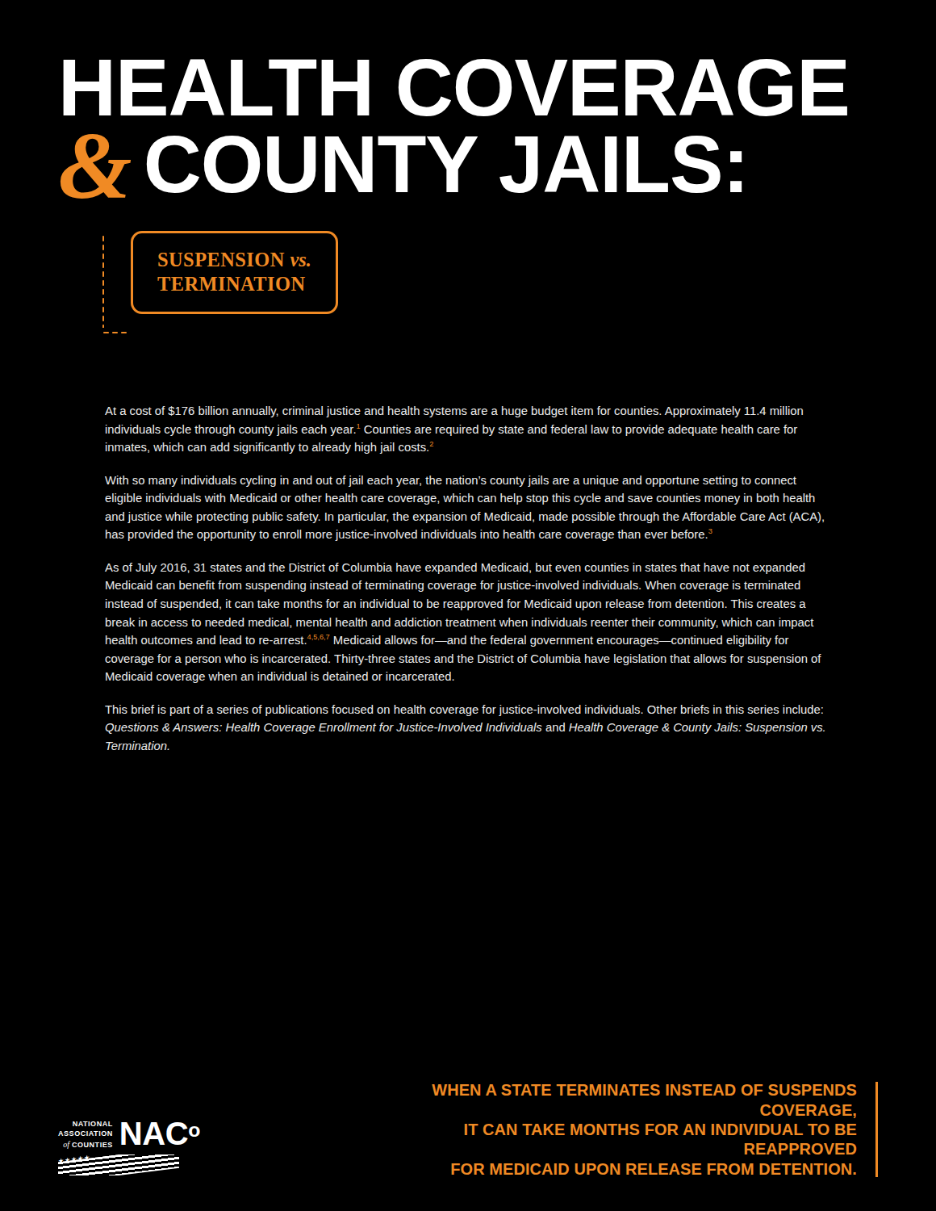Health Coverage &County Jails:
Suspension vs.
Termination
At a cost of $176 billion annually, criminal justice and health systems are a huge budget item for counties. Approximately 11.4 million individuals cycle through county jails each year.1 Counties are required by state and federal law to provide adequate health care for inmates, which can add significantly to already high jail costs.2
With so many individuals cycling in and out of jail each year, the nation’s county jails are a unique and opportune setting to connect eligible individuals with Medicaid or other health care coverage, which can help stop this cycle and save counties money in both health and justice while protecting public safety. In particular, the expansion of Medicaid, made possible through the Affordable Care Act (ACA), has provided the opportunity to enroll more justice-involved individuals into health care coverage than ever before.3
As of July 2016, 31 states and the District of Columbia have expanded Medicaid, but even counties in states that have not expanded Medicaid can benefit from suspending instead of terminating coverage for justice-involved individuals. When coverage is terminated instead of suspended, it can take months for an individual to be reapproved for Medicaid upon release from detention. This creates a break in access to needed medical, mental health and addiction treatment when individuals reenter their community, which can impact health outcomes and lead to re-arrest.4,5,6,7 Medicaid allows for—and the federal government encourages—continued eligibility for coverage for a person who is incarcerated. Thirty-three states and the District of Columbia have legislation that allows for suspension of Medicaid coverage when an individual is detained or incarcerated.
This brief is part of a series of publications focused on health coverage for justice-involved individuals. Other briefs in this series include: Questions & Answers: Health Coverage Enrollment for Justice-Involved Individuals and Health Coverage & County Jails: Suspension vs. Termination.
National
Association
of Counties
NACo
★★★★★
When a state terminates instead of suspends coverage,
it can take months for an individual to be reapproved
for Medicaid upon release from detention.